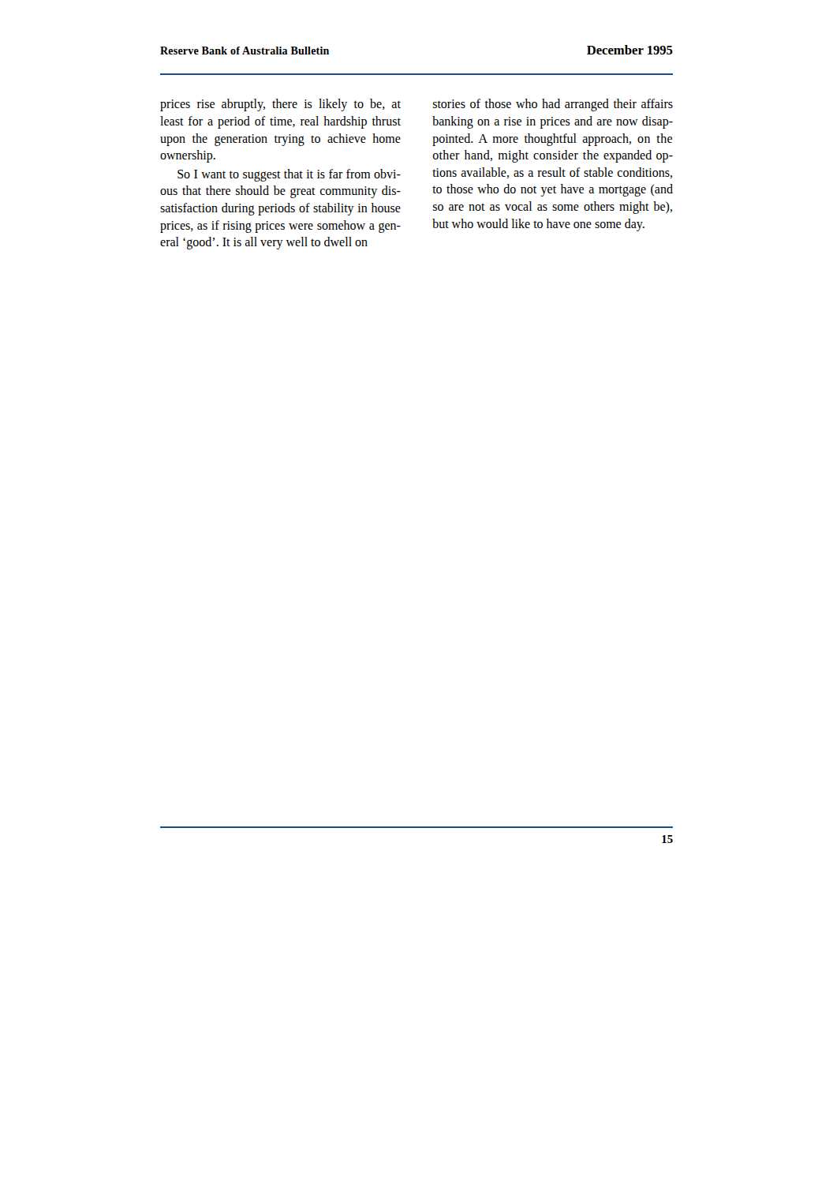Reserve Bank of Australia Bulletin
December 1995
prices rise abruptly, there is likely to be, at least for a period of time, real hardship thrust upon the generation trying to achieve home ownership.
So I want to suggest that it is far from obvious that there should be great community dissatisfaction during periods of stability in house prices, as if rising prices were somehow a general ‘good’. It is all very well to dwell on
stories of those who had arranged their affairs banking on a rise in prices and are now disappointed. A more thoughtful approach, on the other hand, might consider the expanded options available, as a result of stable conditions, to those who do not yet have a mortgage (and so are not as vocal as some others might be), but who would like to have one some day.
15